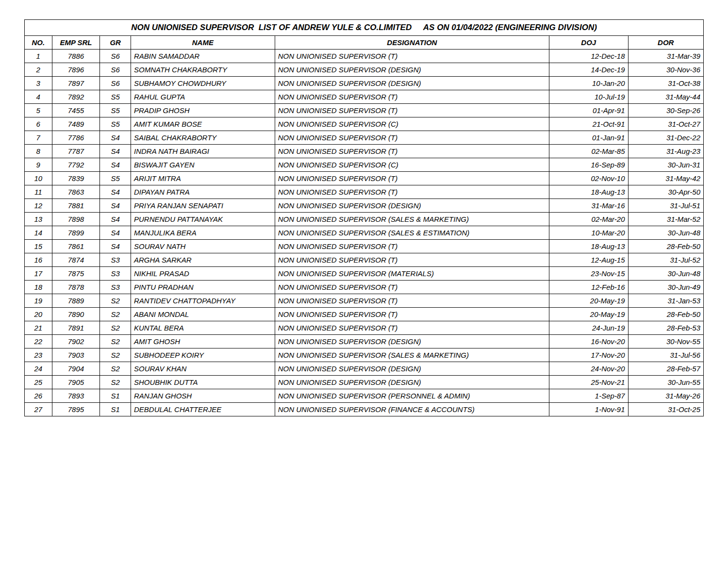NON UNIONISED SUPERVISOR LIST OF ANDREW YULE & CO.LIMITED AS ON 01/04/2022 (ENGINEERING DIVISION)
| NO. | EMP SRL | GR | NAME | DESIGNATION | DOJ | DOR |
| --- | --- | --- | --- | --- | --- | --- |
| 1 | 7886 | S6 | RABIN SAMADDAR | NON UNIONISED SUPERVISOR (T) | 12-Dec-18 | 31-Mar-39 |
| 2 | 7896 | S6 | SOMNATH CHAKRABORTY | NON UNIONISED SUPERVISOR (DESIGN) | 14-Dec-19 | 30-Nov-36 |
| 3 | 7897 | S6 | SUBHAMOY CHOWDHURY | NON UNIONISED SUPERVISOR (DESIGN) | 10-Jan-20 | 31-Oct-38 |
| 4 | 7892 | S5 | RAHUL GUPTA | NON UNIONISED SUPERVISOR (T) | 10-Jul-19 | 31-May-44 |
| 5 | 7455 | S5 | PRADIP GHOSH | NON UNIONISED SUPERVISOR (T) | 01-Apr-91 | 30-Sep-26 |
| 6 | 7489 | S5 | AMIT KUMAR BOSE | NON UNIONISED SUPERVISOR (C) | 21-Oct-91 | 31-Oct-27 |
| 7 | 7786 | S4 | SAIBAL CHAKRABORTY | NON UNIONISED SUPERVISOR (T) | 01-Jan-91 | 31-Dec-22 |
| 8 | 7787 | S4 | INDRA NATH BAIRAGI | NON UNIONISED SUPERVISOR (T) | 02-Mar-85 | 31-Aug-23 |
| 9 | 7792 | S4 | BISWAJIT GAYEN | NON UNIONISED SUPERVISOR (C) | 16-Sep-89 | 30-Jun-31 |
| 10 | 7839 | S5 | ARIJIT MITRA | NON UNIONISED SUPERVISOR (T) | 02-Nov-10 | 31-May-42 |
| 11 | 7863 | S4 | DIPAYAN PATRA | NON UNIONISED SUPERVISOR (T) | 18-Aug-13 | 30-Apr-50 |
| 12 | 7881 | S4 | PRIYA RANJAN SENAPATI | NON UNIONISED SUPERVISOR (DESIGN) | 31-Mar-16 | 31-Jul-51 |
| 13 | 7898 | S4 | PURNENDU PATTANAYAK | NON UNIONISED SUPERVISOR (SALES & MARKETING) | 02-Mar-20 | 31-Mar-52 |
| 14 | 7899 | S4 | MANJULIKA BERA | NON UNIONISED SUPERVISOR (SALES & ESTIMATION) | 10-Mar-20 | 30-Jun-48 |
| 15 | 7861 | S4 | SOURAV NATH | NON UNIONISED SUPERVISOR (T) | 18-Aug-13 | 28-Feb-50 |
| 16 | 7874 | S3 | ARGHA SARKAR | NON UNIONISED SUPERVISOR (T) | 12-Aug-15 | 31-Jul-52 |
| 17 | 7875 | S3 | NIKHIL PRASAD | NON UNIONISED SUPERVISOR (MATERIALS) | 23-Nov-15 | 30-Jun-48 |
| 18 | 7878 | S3 | PINTU PRADHAN | NON UNIONISED SUPERVISOR (T) | 12-Feb-16 | 30-Jun-49 |
| 19 | 7889 | S2 | RANTIDEV CHATTOPADHYAY | NON UNIONISED SUPERVISOR (T) | 20-May-19 | 31-Jan-53 |
| 20 | 7890 | S2 | ABANI MONDAL | NON UNIONISED SUPERVISOR (T) | 20-May-19 | 28-Feb-50 |
| 21 | 7891 | S2 | KUNTAL BERA | NON UNIONISED SUPERVISOR (T) | 24-Jun-19 | 28-Feb-53 |
| 22 | 7902 | S2 | AMIT GHOSH | NON UNIONISED SUPERVISOR (DESIGN) | 16-Nov-20 | 30-Nov-55 |
| 23 | 7903 | S2 | SUBHODEEP KOIRY | NON UNIONISED SUPERVISOR (SALES & MARKETING) | 17-Nov-20 | 31-Jul-56 |
| 24 | 7904 | S2 | SOURAV KHAN | NON UNIONISED SUPERVISOR (DESIGN) | 24-Nov-20 | 28-Feb-57 |
| 25 | 7905 | S2 | SHOUBHIK DUTTA | NON UNIONISED SUPERVISOR (DESIGN) | 25-Nov-21 | 30-Jun-55 |
| 26 | 7893 | S1 | RANJAN GHOSH | NON UNIONISED SUPERVISOR (PERSONNEL & ADMIN) | 1-Sep-87 | 31-May-26 |
| 27 | 7895 | S1 | DEBDULAL CHATTERJEE | NON UNIONISED SUPERVISOR (FINANCE & ACCOUNTS) | 1-Nov-91 | 31-Oct-25 |